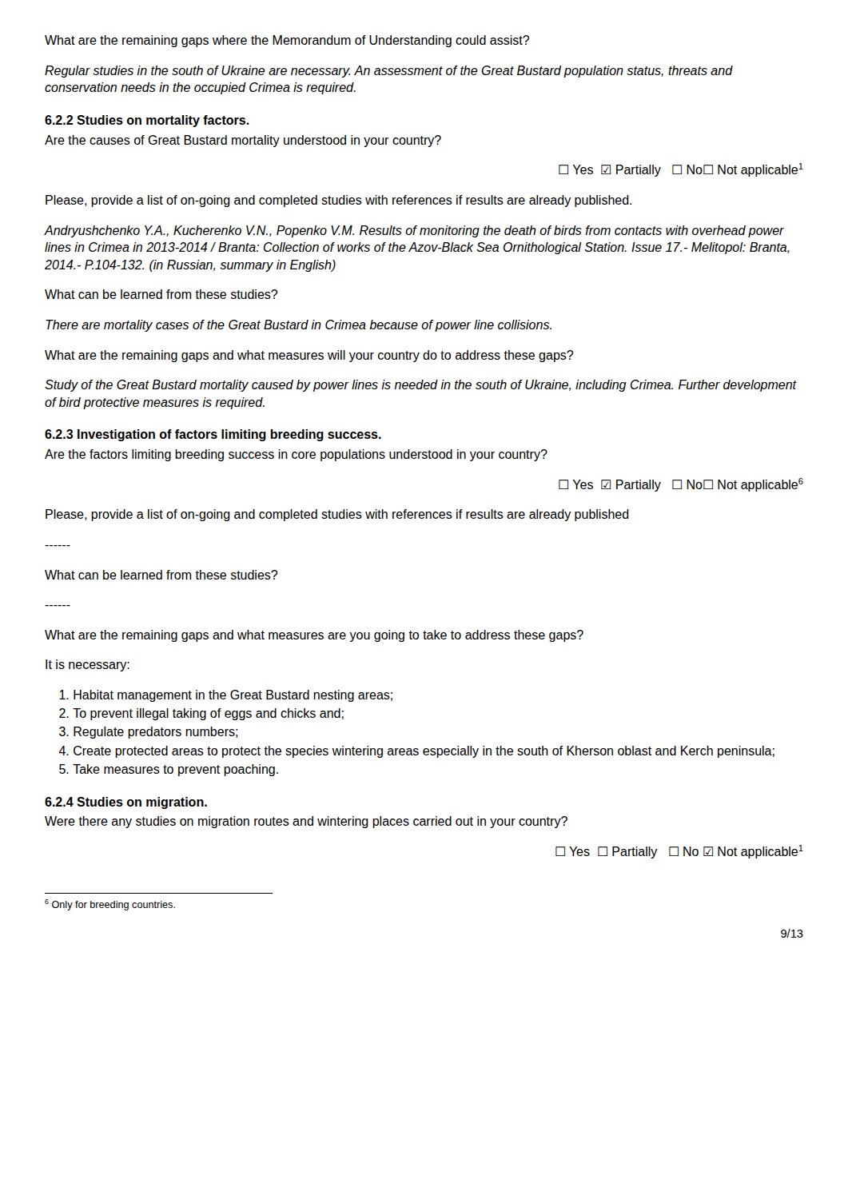What are the remaining gaps where the Memorandum of Understanding could assist?
Regular studies in the south of Ukraine are necessary. An assessment of the Great Bustard population status, threats and conservation needs in the occupied Crimea is required.
6.2.2 Studies on mortality factors.
Are the causes of Great Bustard mortality understood in your country?
☐ Yes ☑ Partially ☐ No☐ Not applicable1
Please, provide a list of on-going and completed studies with references if results are already published.
Andryushchenko Y.A., Kucherenko V.N., Popenko V.M. Results of monitoring the death of birds from contacts with overhead power lines in Crimea in 2013-2014 / Branta: Collection of works of the Azov-Black Sea Ornithological Station. Issue 17.- Melitopol: Branta, 2014.- P.104-132. (in Russian, summary in English)
What can be learned from these studies?
There are mortality cases of the Great Bustard in Crimea because of power line collisions.
What are the remaining gaps and what measures will your country do to address these gaps?
Study of the Great Bustard mortality caused by power lines is needed in the south of Ukraine, including Crimea. Further development of bird protective measures is required.
6.2.3 Investigation of factors limiting breeding success.
Are the factors limiting breeding success in core populations understood in your country?
☐ Yes ☑ Partially ☐ No☐ Not applicable6
Please, provide a list of on-going and completed studies with references if results are already published
------
What can be learned from these studies?
------
What are the remaining gaps and what measures are you going to take to address these gaps?
It is necessary:
Habitat management in the Great Bustard nesting areas;
To prevent illegal taking of eggs and chicks and;
Regulate predators numbers;
Create protected areas to protect the species wintering areas especially in the south of Kherson oblast and Kerch peninsula;
Take measures to prevent poaching.
6.2.4 Studies on migration.
Were there any studies on migration routes and wintering places carried out in your country?
☐ Yes ☐ Partially ☐ No ☑ Not applicable1
6 Only for breeding countries.
9/13